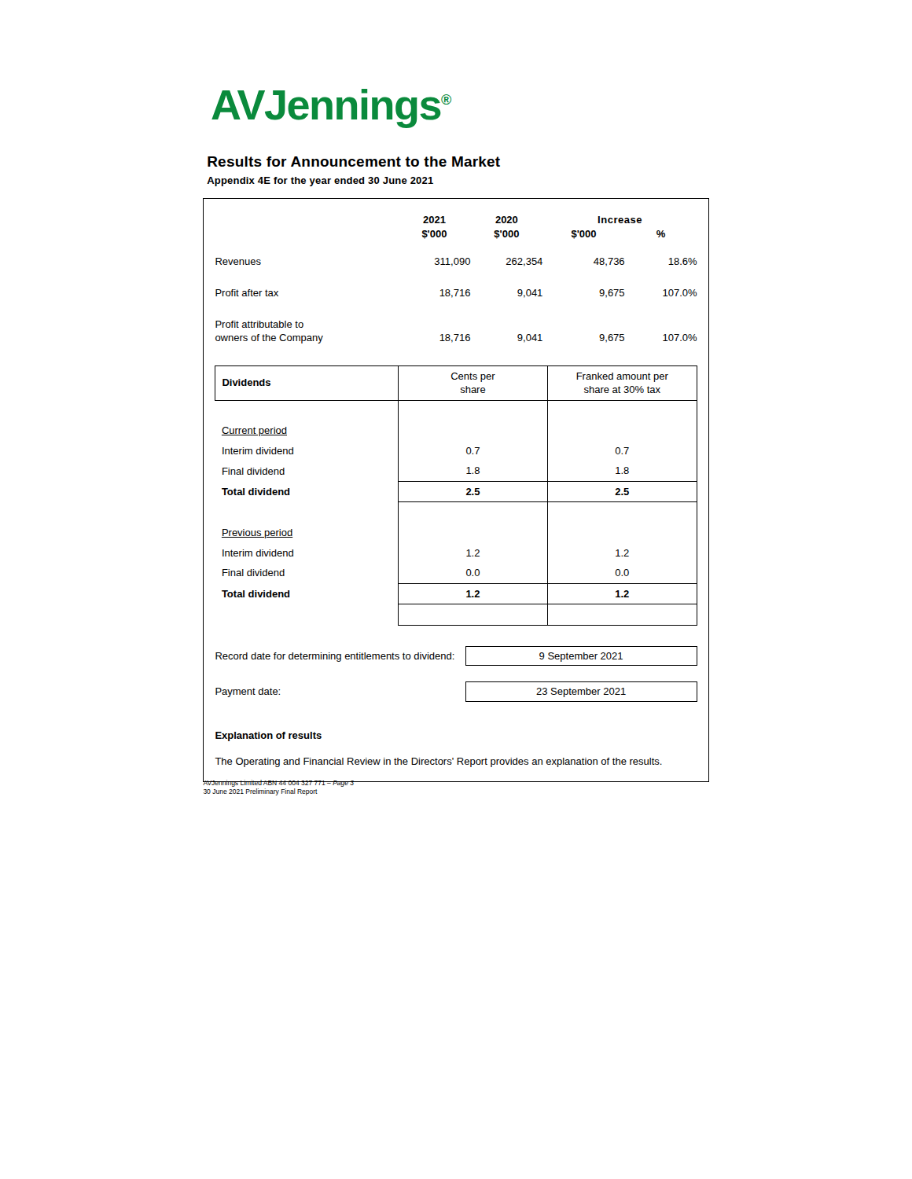AVJennings®
Results for Announcement to the Market
Appendix 4E for the year ended 30 June 2021
| | 2021 | 2020 | Increase |
| | $'000 | $'000 | $'000 | % |
| Revenues | 311,090 | 262,354 | 48,736 | 18.6% |
| Profit after tax | 18,716 | 9,041 | 9,675 | 107.0% |
| Profit attributable to | | | | |
| owners of the Company | 18,716 | 9,041 | 9,675 | 107.0% |
| Dividends | Cents per share | Franked amount per share at 30% tax |
| Current period | | |
| Interim dividend | 0.7 | 0.7 |
| Final dividend | 1.8 | 1.8 |
| Total dividend | 2.5 | 2.5 |
| Previous period | | |
| Interim dividend | 1.2 | 1.2 |
| Final dividend | 0.0 | 0.0 |
| Total dividend | 1.2 | 1.2 |
| Record date for determining entitlements to dividend: | 9 September 2021 |
| Payment date: | 23 September 2021 |
Explanation of results
The Operating and Financial Review in the Directors' Report provides an explanation of the results.
AVJennings Limited ABN 44 004 327 771 – Page 3
30 June 2021 Preliminary Final Report